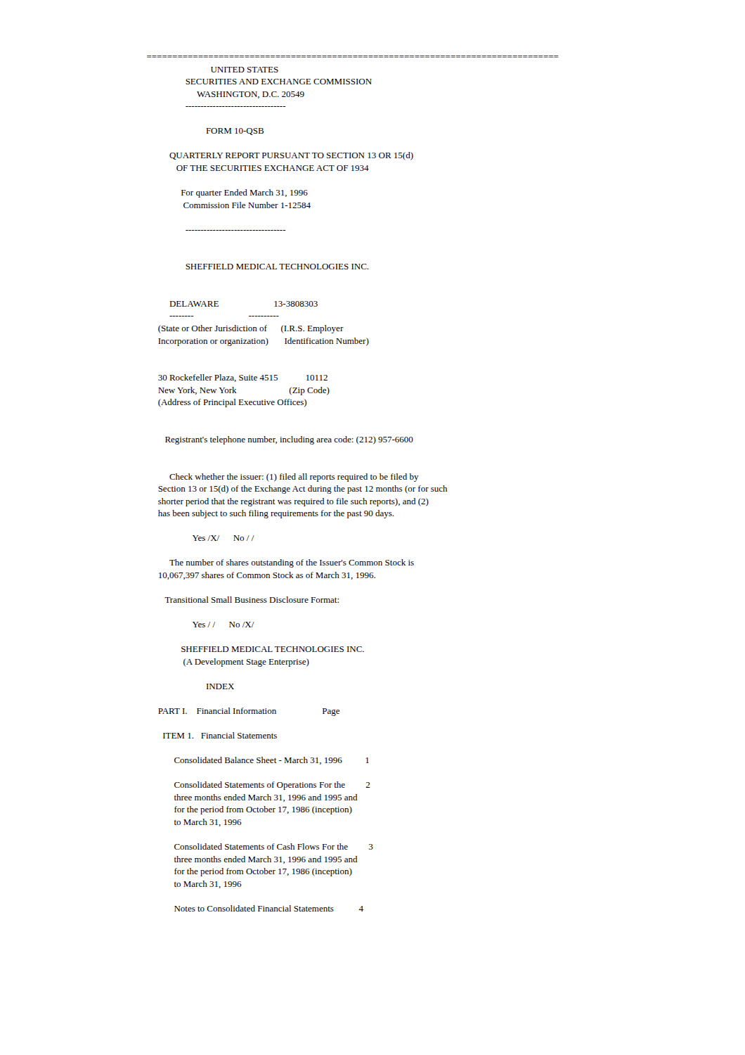================================================================================
                            UNITED STATES
                 SECURITIES AND EXCHANGE COMMISSION
                      WASHINGTON, D.C. 20549
                 ---------------------------------

                          FORM 10-QSB

          QUARTERLY REPORT PURSUANT TO SECTION 13 OR 15(d)
             OF THE SECURITIES EXCHANGE ACT OF 1934

               For quarter Ended March 31, 1996
                Commission File Number 1-12584

                 ---------------------------------


                 SHEFFIELD MEDICAL TECHNOLOGIES INC.


          DELAWARE                        13-3808303
          --------                        ----------
     (State or Other Jurisdiction of      (I.R.S. Employer
     Incorporation or organization)       Identification Number)


     30 Rockefeller Plaza, Suite 4515            10112
     New York, New York                       (Zip Code)
     (Address of Principal Executive Offices)


        Registrant's telephone number, including area code: (212) 957-6600


          Check whether the issuer: (1) filed all reports required to be filed by
     Section 13 or 15(d) of the Exchange Act during the past 12 months (or for such
     shorter period that the registrant was required to file such reports), and (2)
     has been subject to such filing requirements for the past 90 days.

                    Yes /X/      No / /

          The number of shares outstanding of the Issuer's Common Stock is
     10,067,397 shares of Common Stock as of March 31, 1996.

        Transitional Small Business Disclosure Format:

                    Yes / /      No /X/

               SHEFFIELD MEDICAL TECHNOLOGIES INC.
                (A Development Stage Enterprise)

                          INDEX

     PART I.    Financial Information                    Page

       ITEM 1.   Financial Statements

            Consolidated Balance Sheet - March 31, 1996          1

            Consolidated Statements of Operations For the         2
            three months ended March 31, 1996 and 1995 and
            for the period from October 17, 1986 (inception)
            to March 31, 1996

            Consolidated Statements of Cash Flows For the         3
            three months ended March 31, 1996 and 1995 and
            for the period from October 17, 1986 (inception)
            to March 31, 1996

            Notes to Consolidated Financial Statements           4